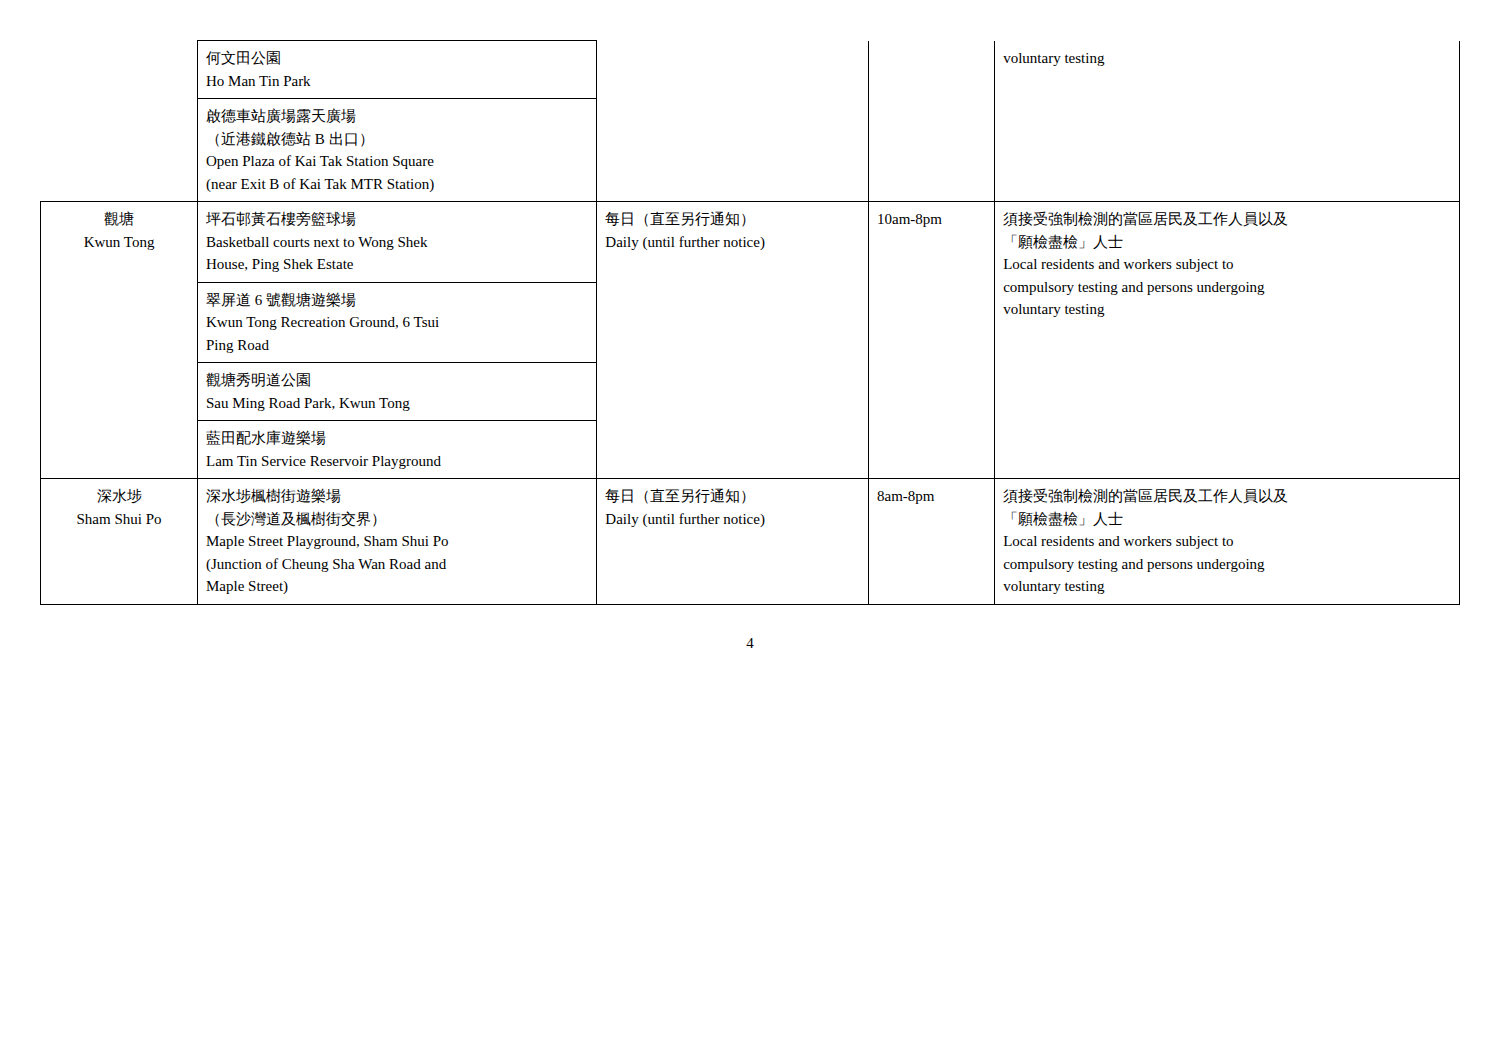| | 何文田公園 Ho Man Tin Park | | | voluntary testing |
| 啟德車站廣場露天廣場 （近港鐵啟德站 B 出口） Open Plaza of Kai Tak Station Square (near Exit B of Kai Tak MTR Station) |
| 觀塘 Kwun Tong | 坪石邨黃石樓旁籃球場 Basketball courts next to Wong Shek House, Ping Shek Estate | 每日（直至另行通知） Daily (until further notice) | 10am-8pm | 須接受強制檢測的當區居民及工作人員以及 「願檢盡檢」人士 Local residents and workers subject to compulsory testing and persons undergoing voluntary testing |
| 翠屏道 6 號觀塘遊樂場 Kwun Tong Recreation Ground, 6 Tsui Ping Road |
| 觀塘秀明道公園 Sau Ming Road Park, Kwun Tong |
| 藍田配水庫遊樂場 Lam Tin Service Reservoir Playground |
| 深水埗 Sham Shui Po | 深水埗楓樹街遊樂場 （長沙灣道及楓樹街交界） Maple Street Playground, Sham Shui Po (Junction of Cheung Sha Wan Road and Maple Street) | 每日（直至另行通知） Daily (until further notice) | 8am-8pm | 須接受強制檢測的當區居民及工作人員以及 「願檢盡檢」人士 Local residents and workers subject to compulsory testing and persons undergoing voluntary testing |
4